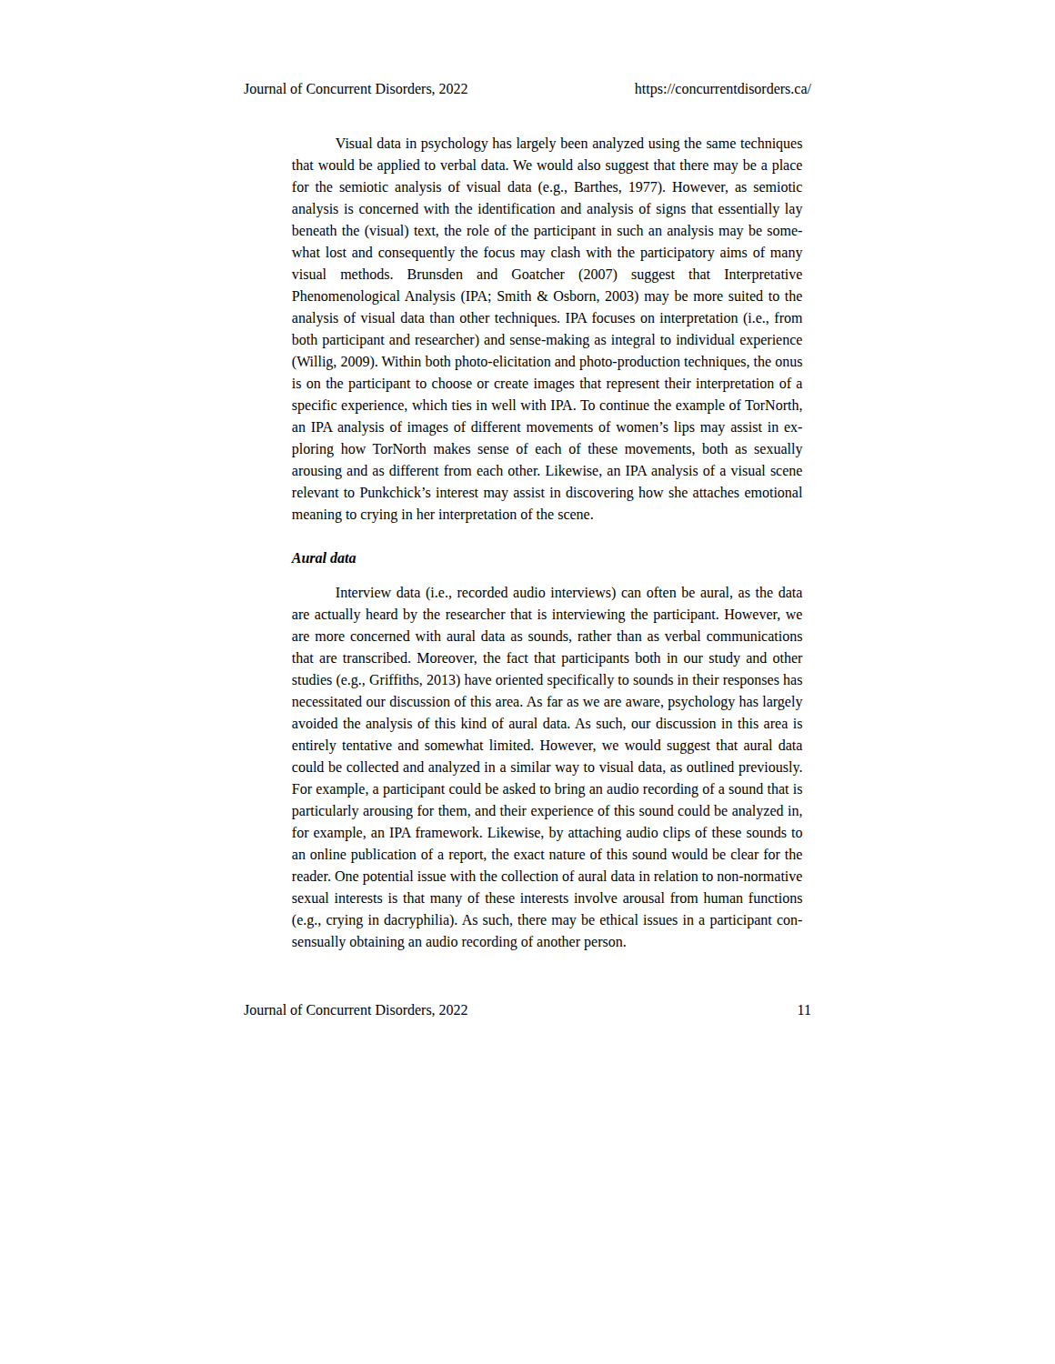Journal of Concurrent Disorders, 2022 https://concurrentdisorders.ca/
Visual data in psychology has largely been analyzed using the same techniques that would be applied to verbal data. We would also suggest that there may be a place for the semiotic analysis of visual data (e.g., Barthes, 1977). However, as semiotic analysis is concerned with the identification and analysis of signs that essentially lay beneath the (visual) text, the role of the participant in such an analysis may be somewhat lost and consequently the focus may clash with the participatory aims of many visual methods. Brunsden and Goatcher (2007) suggest that Interpretative Phenomenological Analysis (IPA; Smith & Osborn, 2003) may be more suited to the analysis of visual data than other techniques. IPA focuses on interpretation (i.e., from both participant and researcher) and sense-making as integral to individual experience (Willig, 2009). Within both photo-elicitation and photo-production techniques, the onus is on the participant to choose or create images that represent their interpretation of a specific experience, which ties in well with IPA. To continue the example of TorNorth, an IPA analysis of images of different movements of women’s lips may assist in exploring how TorNorth makes sense of each of these movements, both as sexually arousing and as different from each other. Likewise, an IPA analysis of a visual scene relevant to Punkchick’s interest may assist in discovering how she attaches emotional meaning to crying in her interpretation of the scene.
Aural data
Interview data (i.e., recorded audio interviews) can often be aural, as the data are actually heard by the researcher that is interviewing the participant. However, we are more concerned with aural data as sounds, rather than as verbal communications that are transcribed. Moreover, the fact that participants both in our study and other studies (e.g., Griffiths, 2013) have oriented specifically to sounds in their responses has necessitated our discussion of this area. As far as we are aware, psychology has largely avoided the analysis of this kind of aural data. As such, our discussion in this area is entirely tentative and somewhat limited. However, we would suggest that aural data could be collected and analyzed in a similar way to visual data, as outlined previously. For example, a participant could be asked to bring an audio recording of a sound that is particularly arousing for them, and their experience of this sound could be analyzed in, for example, an IPA framework. Likewise, by attaching audio clips of these sounds to an online publication of a report, the exact nature of this sound would be clear for the reader. One potential issue with the collection of aural data in relation to non-normative sexual interests is that many of these interests involve arousal from human functions (e.g., crying in dacryphilia). As such, there may be ethical issues in a participant consensually obtaining an audio recording of another person.
Journal of Concurrent Disorders, 2022 11